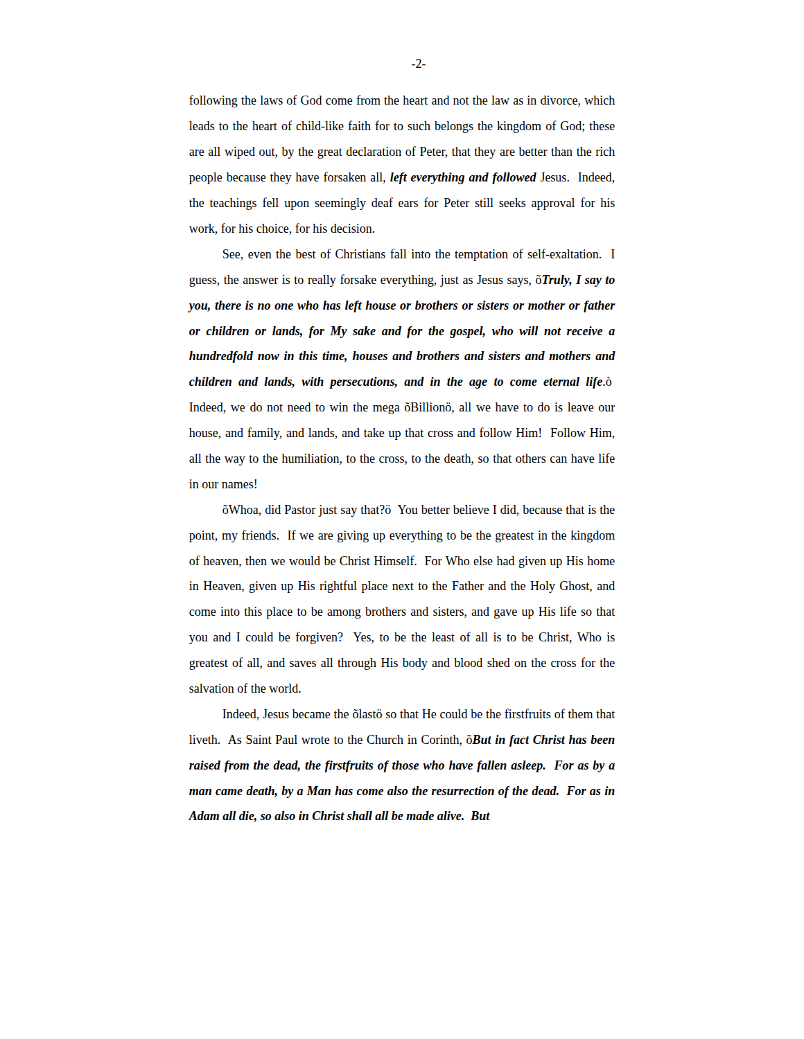-2-
following the laws of God come from the heart and not the law as in divorce, which leads to the heart of child-like faith for to such belongs the kingdom of God; these are all wiped out, by the great declaration of Peter, that they are better than the rich people because they have forsaken all, left everything and followed Jesus. Indeed, the teachings fell upon seemingly deaf ears for Peter still seeks approval for his work, for his choice, for his decision.
See, even the best of Christians fall into the temptation of self-exaltation. I guess, the answer is to really forsake everything, just as Jesus says, õTruly, I say to you, there is no one who has left house or brothers or sisters or mother or father or children or lands, for My sake and for the gospel, who will not receive a hundredfold now in this time, houses and brothers and sisters and mothers and children and lands, with persecutions, and in the age to come eternal life.ò Indeed, we do not need to win the mega õBillionö, all we have to do is leave our house, and family, and lands, and take up that cross and follow Him! Follow Him, all the way to the humiliation, to the cross, to the death, so that others can have life in our names!
õWhoa, did Pastor just say that?ö You better believe I did, because that is the point, my friends. If we are giving up everything to be the greatest in the kingdom of heaven, then we would be Christ Himself. For Who else had given up His home in Heaven, given up His rightful place next to the Father and the Holy Ghost, and come into this place to be among brothers and sisters, and gave up His life so that you and I could be forgiven? Yes, to be the least of all is to be Christ, Who is greatest of all, and saves all through His body and blood shed on the cross for the salvation of the world.
Indeed, Jesus became the õlastö so that He could be the firstfruits of them that liveth. As Saint Paul wrote to the Church in Corinth, õBut in fact Christ has been raised from the dead, the firstfruits of those who have fallen asleep. For as by a man came death, by a Man has come also the resurrection of the dead. For as in Adam all die, so also in Christ shall all be made alive. But